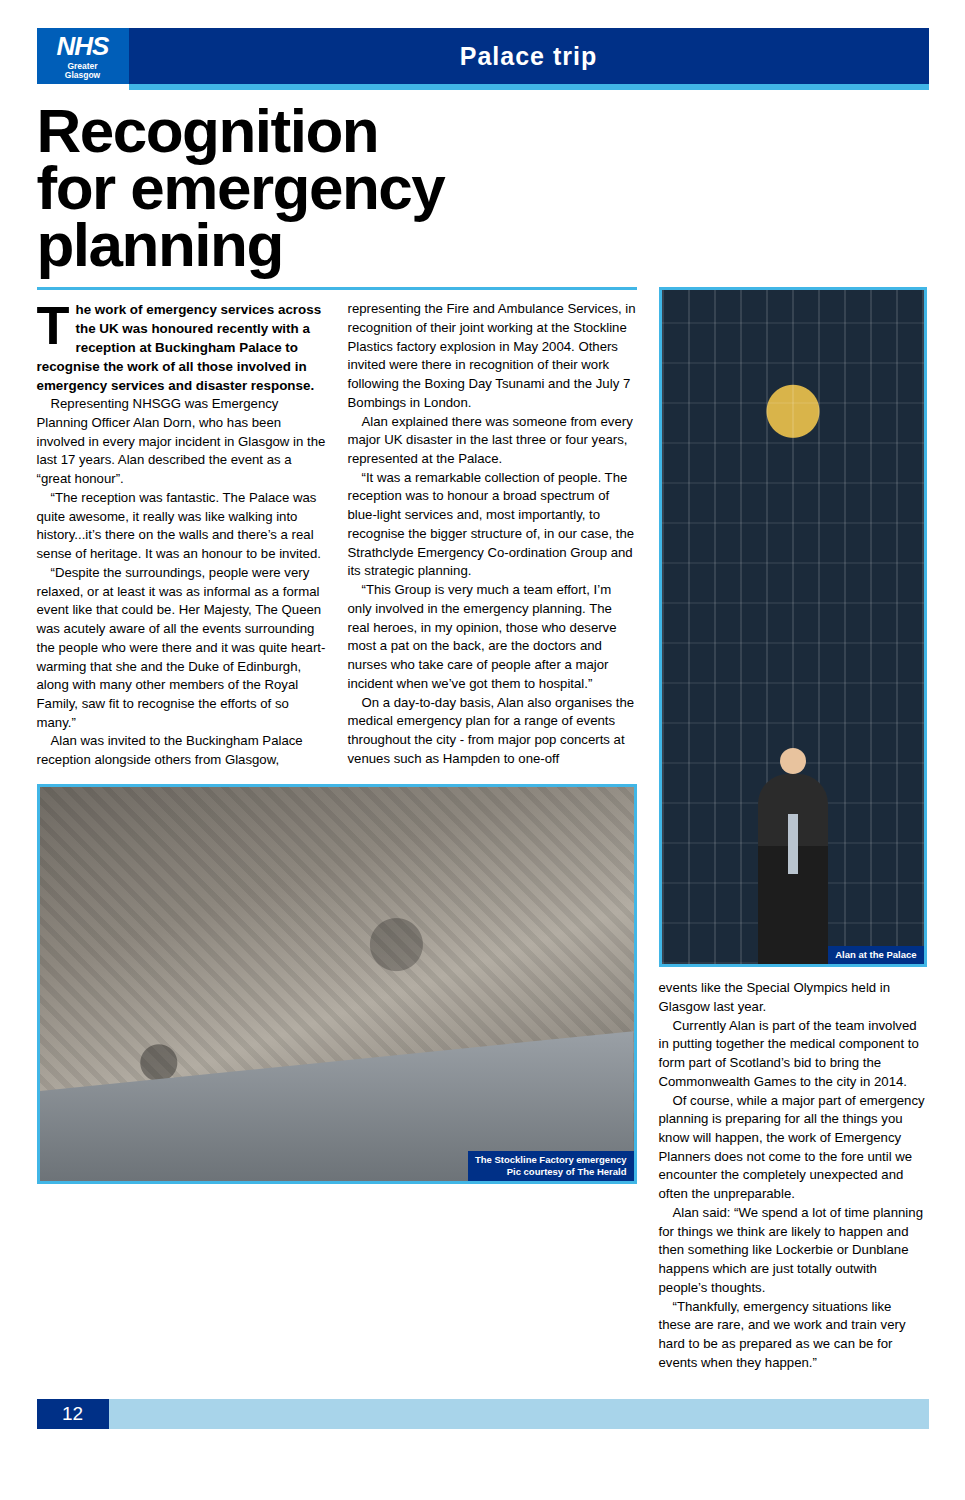NHS Greater Glasgow
Palace trip
Recognition
for emergency
planning
The work of emergency services across the UK was honoured recently with a reception at Buckingham Palace to recognise the work of all those involved in emergency services and disaster response.
Representing NHSGG was Emergency Planning Officer Alan Dorn, who has been involved in every major incident in Glasgow in the last 17 years. Alan described the event as a “great honour”.
“The reception was fantastic. The Palace was quite awesome, it really was like walking into history...it’s there on the walls and there’s a real sense of heritage. It was an honour to be invited.
“Despite the surroundings, people were very relaxed, or at least it was as informal as a formal event like that could be. Her Majesty, The Queen was acutely aware of all the events surrounding the people who were there and it was quite heart-warming that she and the Duke of Edinburgh, along with many other members of the Royal Family, saw fit to recognise the efforts of so many.”
Alan was invited to the Buckingham Palace reception alongside others from Glasgow, representing the Fire and Ambulance Services, in recognition of their joint working at the Stockline Plastics factory explosion in May 2004. Others invited were there in recognition of their work following the Boxing Day Tsunami and the July 7 Bombings in London.
Alan explained there was someone from every major UK disaster in the last three or four years, represented at the Palace.
“It was a remarkable collection of people. The reception was to honour a broad spectrum of blue-light services and, most importantly, to recognise the bigger structure of, in our case, the Strathclyde Emergency Co-ordination Group and its strategic planning.
“This Group is very much a team effort, I’m only involved in the emergency planning. The real heroes, in my opinion, those who deserve most a pat on the back, are the doctors and nurses who take care of people after a major incident when we’ve got them to hospital.”
On a day-to-day basis, Alan also organises the medical emergency plan for a range of events throughout the city - from major pop concerts at venues such as Hampden to one-off
The Stockline Factory emergency
Pic courtesy of The Herald
Alan at the Palace
events like the Special Olympics held in Glasgow last year.
Currently Alan is part of the team involved in putting together the medical component to form part of Scotland’s bid to bring the Commonwealth Games to the city in 2014.
Of course, while a major part of emergency planning is preparing for all the things you know will happen, the work of Emergency Planners does not come to the fore until we encounter the completely unexpected and often the unpreparable.
Alan said: “We spend a lot of time planning for things we think are likely to happen and then something like Lockerbie or Dunblane happens which are just totally outwith people’s thoughts.
“Thankfully, emergency situations like these are rare, and we work and train very hard to be as prepared as we can be for events when they happen.”
12